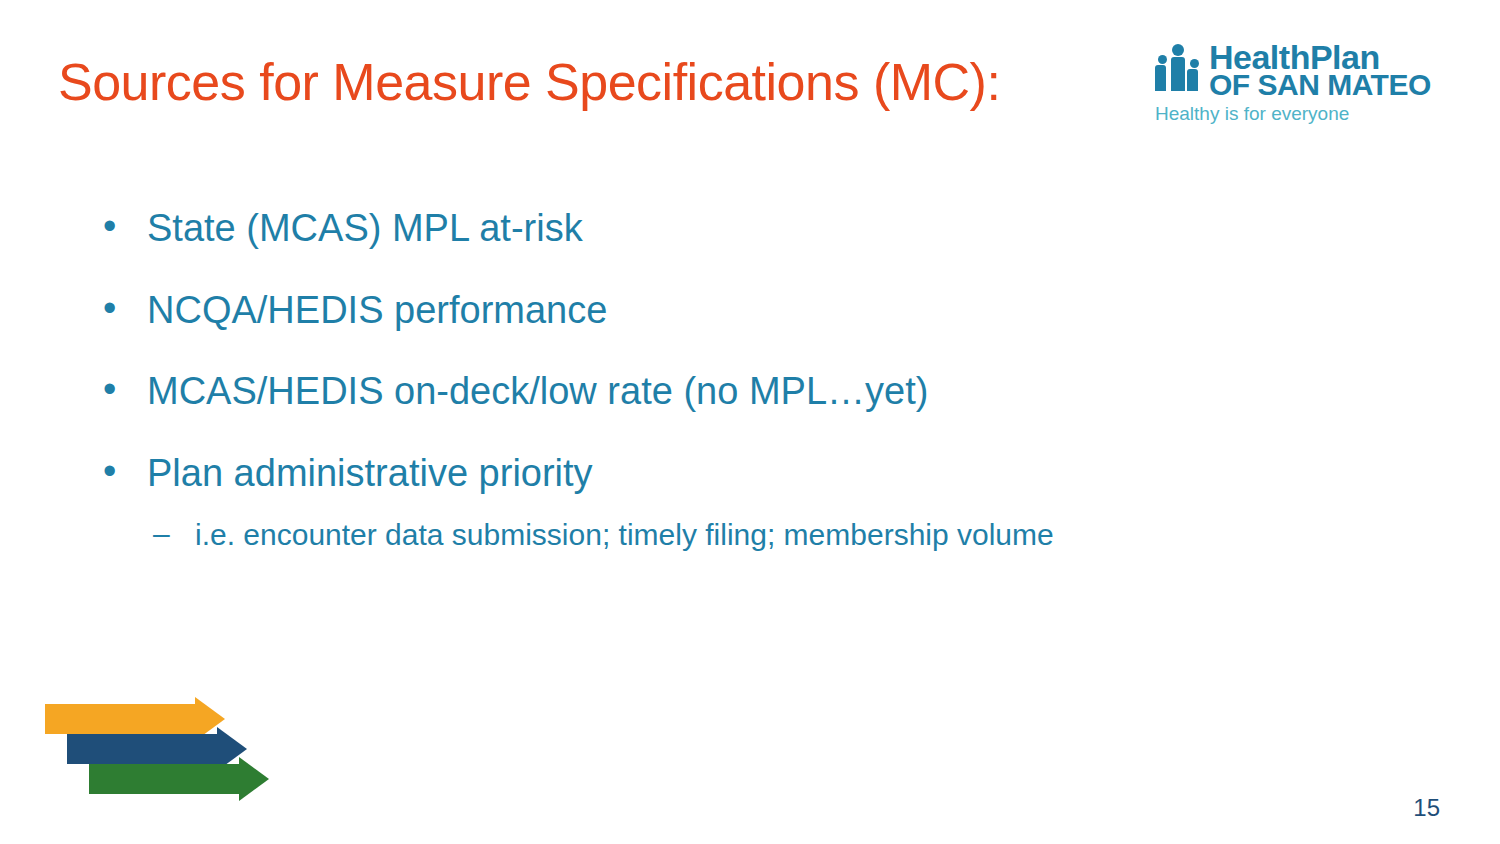Sources for Measure Specifications (MC):
HealthPlan OF SAN MATEO
Healthy is for everyone
State (MCAS) MPL at-risk
NCQA/HEDIS performance
MCAS/HEDIS on-deck/low rate (no MPL…yet)
Plan administrative priority
i.e. encounter data submission; timely filing; membership volume
15